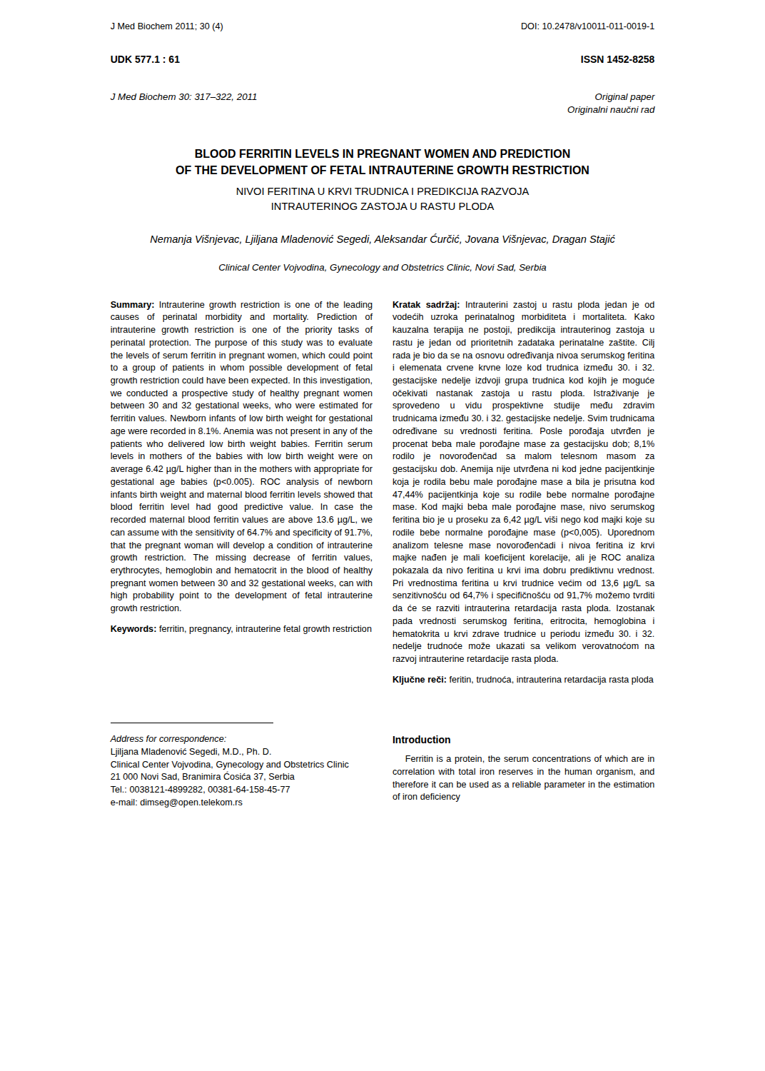J Med Biochem 2011; 30 (4) DOI: 10.2478/v10011-011-0019-1
UDK 577.1 : 61 ISSN 1452-8258
J Med Biochem 30: 317–322, 2011 Original paper
Originalni naučni rad
Blood Ferritin Levels in Pregnant Women and Prediction
of the Development of Fetal Intrauterine Growth Restriction
Nivoi feritina u krvi trudnica i predikcija razvoja
intrauterinog zastoja u rastu ploda
Nemanja Višnjevac, Ljiljana Mladenović Segedi, Aleksandar Ćurčić, Jovana Višnjevac, Dragan Stajić
Clinical Center Vojvodina, Gynecology and Obstetrics Clinic, Novi Sad, Serbia
Summary: Intrauterine growth restriction is one of the leading causes of perinatal morbidity and mortality. Prediction of intrauterine growth restriction is one of the priority tasks of perinatal protection. The purpose of this study was to evaluate the levels of serum ferritin in pregnant women, which could point to a group of patients in whom possible development of fetal growth restriction could have been expected. In this investigation, we conducted a prospective study of healthy pregnant women between 30 and 32 gestational weeks, who were estimated for ferritin values. Newborn infants of low birth weight for gestational age were recorded in 8.1%. Anemia was not present in any of the patients who delivered low birth weight babies. Ferritin serum levels in mothers of the babies with low birth weight were on average 6.42 µg/L higher than in the mothers with appropriate for gestational age babies (p<0.005). ROC analysis of newborn infants birth weight and maternal blood ferritin levels showed that blood ferritin level had good predictive value. In case the recorded maternal blood ferritin values are above 13.6 µg/L, we can assume with the sensitivity of 64.7% and specificity of 91.7%, that the pregnant woman will develop a condition of intrauterine growth restriction. The missing decrease of ferritin values, erythrocytes, hemoglobin and hematocrit in the blood of healthy pregnant women between 30 and 32 gestational weeks, can with high probability point to the development of fetal intrauterine growth restriction.
Keywords: ferritin, pregnancy, intrauterine fetal growth restriction
Kratak sadržaj: Intrauterini zastoj u rastu ploda jedan je od vodećih uzroka perinatalnog morbiditeta i mortaliteta. Kako kauzalna terapija ne postoji, predikcija intrauterinog zastoja u rastu je jedan od prioritetnih zadataka perinatalne zaštite. Cilj rada je bio da se na osnovu određivanja nivoa serumskog feritina i elemenata crvene krvne loze kod trudnica između 30. i 32. gestacijske nedelje izdvoji grupa trudnica kod kojih je moguće očekivati nastanak zastoja u rastu ploda. Istraživanje je sprovedeno u vidu prospektivne studije među zdravim trudnicama između 30. i 32. gestacijske nedelje. Svim trudnicama određivane su vrednosti feritina. Posle porođaja utvrđen je procenat beba male porođajne mase za gestacijsku dob; 8,1% rodilo je novorođenčad sa malom telesnom masom za gestacijsku dob. Anemija nije utvrđena ni kod jedne pacijentkinje koja je rodila bebu male porođajne mase a bila je prisutna kod 47,44% pacijentkinja koje su rodile bebe normalne porođajne mase. Kod majki beba male porođajne mase, nivo serumskog feritina bio je u proseku za 6,42 µg/L viši nego kod majki koje su rodile bebe normalne porođajne mase (p<0,005). Uporednom analizom telesne mase novorođenčadi i nivoa feritina iz krvi majke nađen je mali koeficijent korelacije, ali je ROC analiza pokazala da nivo feritina u krvi ima dobru prediktivnu vrednost. Pri vrednostima feritina u krvi trudnice većim od 13,6 µg/L sa senzitivnošću od 64,7% i specifičnošću od 91,7% možemo tvrditi da će se razviti intrauterina retardacija rasta ploda. Izostanak pada vrednosti serumskog feritina, eritrocita, hemoglobina i hematokrita u krvi zdrave trudnice u periodu između 30. i 32. nedelje trudnoće može ukazati sa velikom verovatnoćom na razvoj intrauterine retardacije rasta ploda.
Ključne reči: feritin, trudnoća, intrauterina retardacija rasta ploda
Address for correspondence:
Ljiljana Mladenović Segedi, M.D., Ph. D.
Clinical Center Vojvodina, Gynecology and Obstetrics Clinic
21 000 Novi Sad, Branimira Ćosića 37, Serbia
Tel.: 0038121-4899282, 00381-64-158-45-77
e-mail: dimseg@open.telekom.rs
Introduction
Ferritin is a protein, the serum concentrations of which are in correlation with total iron reserves in the human organism, and therefore it can be used as a reliable parameter in the estimation of iron deficiency